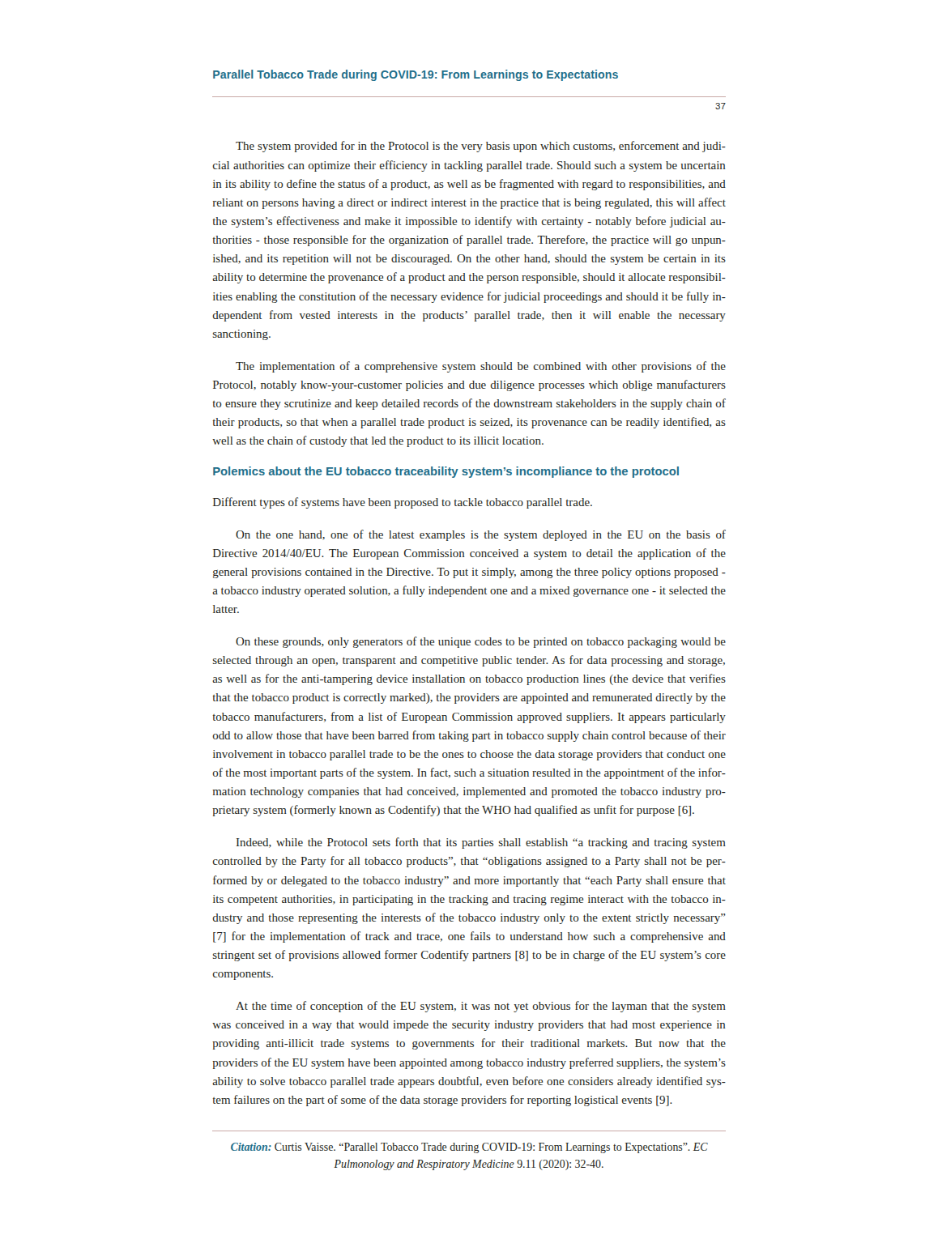Parallel Tobacco Trade during COVID-19: From Learnings to Expectations
37
The system provided for in the Protocol is the very basis upon which customs, enforcement and judicial authorities can optimize their efficiency in tackling parallel trade. Should such a system be uncertain in its ability to define the status of a product, as well as be fragmented with regard to responsibilities, and reliant on persons having a direct or indirect interest in the practice that is being regulated, this will affect the system’s effectiveness and make it impossible to identify with certainty - notably before judicial authorities - those responsible for the organization of parallel trade. Therefore, the practice will go unpunished, and its repetition will not be discouraged. On the other hand, should the system be certain in its ability to determine the provenance of a product and the person responsible, should it allocate responsibilities enabling the constitution of the necessary evidence for judicial proceedings and should it be fully independent from vested interests in the products’ parallel trade, then it will enable the necessary sanctioning.
The implementation of a comprehensive system should be combined with other provisions of the Protocol, notably know-your-customer policies and due diligence processes which oblige manufacturers to ensure they scrutinize and keep detailed records of the downstream stakeholders in the supply chain of their products, so that when a parallel trade product is seized, its provenance can be readily identified, as well as the chain of custody that led the product to its illicit location.
Polemics about the EU tobacco traceability system’s incompliance to the protocol
Different types of systems have been proposed to tackle tobacco parallel trade.
On the one hand, one of the latest examples is the system deployed in the EU on the basis of Directive 2014/40/EU. The European Commission conceived a system to detail the application of the general provisions contained in the Directive. To put it simply, among the three policy options proposed - a tobacco industry operated solution, a fully independent one and a mixed governance one - it selected the latter.
On these grounds, only generators of the unique codes to be printed on tobacco packaging would be selected through an open, transparent and competitive public tender. As for data processing and storage, as well as for the anti-tampering device installation on tobacco production lines (the device that verifies that the tobacco product is correctly marked), the providers are appointed and remunerated directly by the tobacco manufacturers, from a list of European Commission approved suppliers. It appears particularly odd to allow those that have been barred from taking part in tobacco supply chain control because of their involvement in tobacco parallel trade to be the ones to choose the data storage providers that conduct one of the most important parts of the system. In fact, such a situation resulted in the appointment of the information technology companies that had conceived, implemented and promoted the tobacco industry proprietary system (formerly known as Codentify) that the WHO had qualified as unfit for purpose [6].
Indeed, while the Protocol sets forth that its parties shall establish “a tracking and tracing system controlled by the Party for all tobacco products”, that “obligations assigned to a Party shall not be performed by or delegated to the tobacco industry” and more importantly that “each Party shall ensure that its competent authorities, in participating in the tracking and tracing regime interact with the tobacco industry and those representing the interests of the tobacco industry only to the extent strictly necessary” [7] for the implementation of track and trace, one fails to understand how such a comprehensive and stringent set of provisions allowed former Codentify partners [8] to be in charge of the EU system’s core components.
At the time of conception of the EU system, it was not yet obvious for the layman that the system was conceived in a way that would impede the security industry providers that had most experience in providing anti-illicit trade systems to governments for their traditional markets. But now that the providers of the EU system have been appointed among tobacco industry preferred suppliers, the system’s ability to solve tobacco parallel trade appears doubtful, even before one considers already identified system failures on the part of some of the data storage providers for reporting logistical events [9].
Citation: Curtis Vaisse. “Parallel Tobacco Trade during COVID-19: From Learnings to Expectations”. EC Pulmonology and Respiratory Medicine 9.11 (2020): 32-40.